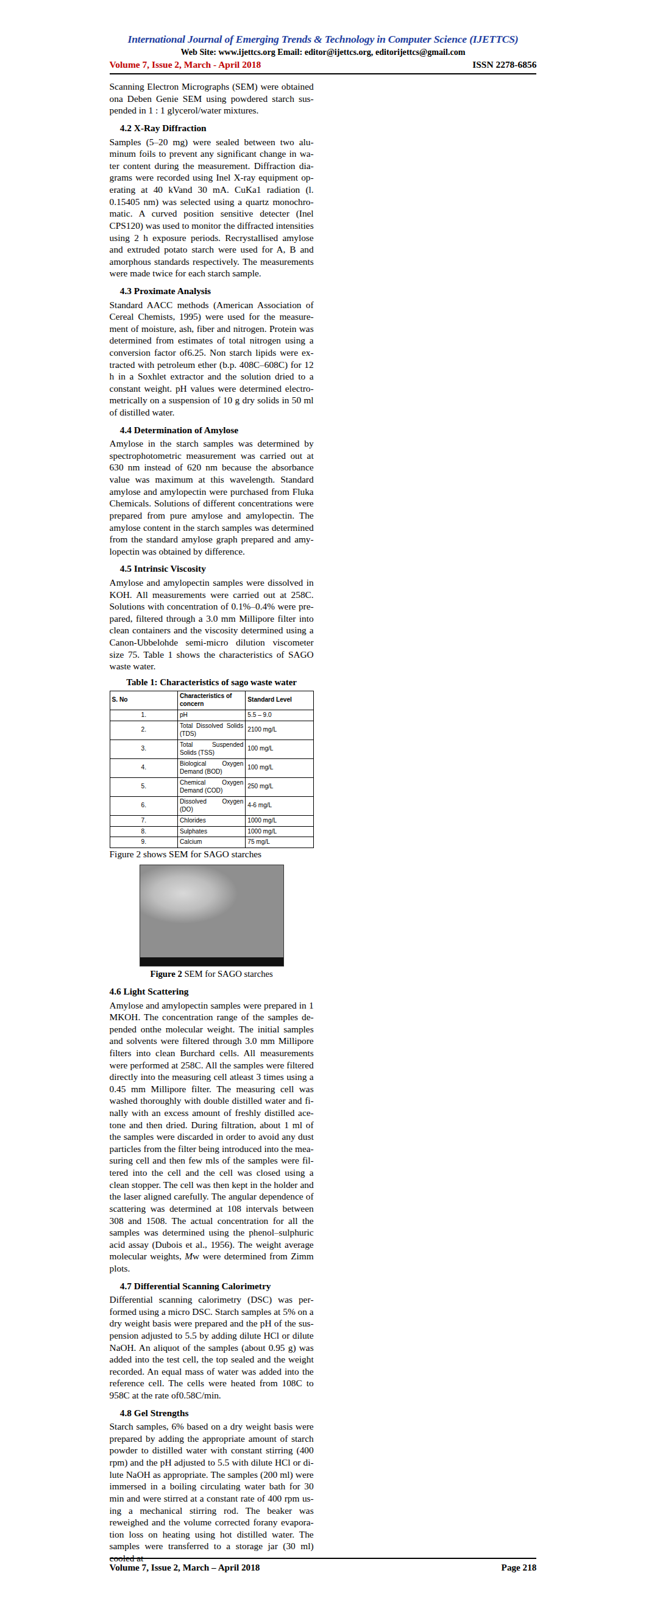International Journal of Emerging Trends & Technology in Computer Science (IJETTCS)
Web Site: www.ijettcs.org Email: editor@ijettcs.org, editorijettcs@gmail.com
Volume 7, Issue 2, March - April 2018 ISSN 2278-6856
Scanning Electron Micrographs (SEM) were obtained ona Deben Genie SEM using powdered starch suspended in 1 : 1 glycerol/water mixtures.
4.2 X-Ray Diffraction
Samples (5–20 mg) were sealed between two aluminum foils to prevent any significant change in water content during the measurement. Diffraction diagrams were recorded using Inel X-ray equipment operating at 40 kVand 30 mA. CuKa1 radiation (l. 0.15405 nm) was selected using a quartz monochromatic. A curved position sensitive detecter (Inel CPS120) was used to monitor the diffracted intensities using 2 h exposure periods. Recrystallised amylose and extruded potato starch were used for A, B and amorphous standards respectively. The measurements were made twice for each starch sample.
4.3 Proximate Analysis
Standard AACC methods (American Association of Cereal Chemists, 1995) were used for the measurement of moisture, ash, fiber and nitrogen. Protein was determined from estimates of total nitrogen using a conversion factor of6.25. Non starch lipids were extracted with petroleum ether (b.p. 408C–608C) for 12 h in a Soxhlet extractor and the solution dried to a constant weight. pH values were determined electrometrically on a suspension of 10 g dry solids in 50 ml of distilled water.
4.4 Determination of Amylose
Amylose in the starch samples was determined by spectrophotometric measurement was carried out at 630 nm instead of 620 nm because the absorbance value was maximum at this wavelength. Standard amylose and amylopectin were purchased from Fluka Chemicals. Solutions of different concentrations were prepared from pure amylose and amylopectin. The amylose content in the starch samples was determined from the standard amylose graph prepared and amylopectin was obtained by difference.
4.5 Intrinsic Viscosity
Amylose and amylopectin samples were dissolved in KOH. All measurements were carried out at 258C. Solutions with concentration of 0.1%–0.4% were prepared, filtered through a 3.0 mm Millipore filter into clean containers and the viscosity determined using a Canon-Ubbelohde semi-micro dilution viscometer size 75. Table 1 shows the characteristics of SAGO waste water.
Table 1: Characteristics of sago waste water
| S. No | Characteristics of concern | Standard Level |
| --- | --- | --- |
| 1. | pH | 5.5 – 9.0 |
| 2. | Total Dissolved Solids (TDS) | 2100 mg/L |
| 3. | Total Suspended Solids (TSS) | 100 mg/L |
| 4. | Biological Oxygen Demand (BOD) | 100 mg/L |
| 5. | Chemical Oxygen Demand (COD) | 250 mg/L |
| 6. | Dissolved Oxygen (DO) | 4-6 mg/L |
| 7. | Chlorides | 1000 mg/L |
| 8. | Sulphates | 1000 mg/L |
| 9. | Calcium | 75 mg/L |
Figure 2 shows SEM for SAGO starches
Figure 2 SEM for SAGO starches
4.6 Light Scattering
Amylose and amylopectin samples were prepared in 1 MKOH. The concentration range of the samples depended onthe molecular weight. The initial samples and solvents were filtered through 3.0 mm Millipore filters into clean Burchard cells. All measurements were performed at 258C. All the samples were filtered directly into the measuring cell atleast 3 times using a 0.45 mm Millipore filter. The measuring cell was washed thoroughly with double distilled water and finally with an excess amount of freshly distilled acetone and then dried. During filtration, about 1 ml of the samples were discarded in order to avoid any dust particles from the filter being introduced into the measuring cell and then few mls of the samples were filtered into the cell and the cell was closed using a clean stopper. The cell was then kept in the holder and the laser aligned carefully. The angular dependence of scattering was determined at 108 intervals between 308 and 1508. The actual concentration for all the samples was determined using the phenol–sulphuric acid assay (Dubois et al., 1956). The weight average molecular weights, Mw were determined from Zimm plots.
4.7 Differential Scanning Calorimetry
Differential scanning calorimetry (DSC) was performed using a micro DSC. Starch samples at 5% on a dry weight basis were prepared and the pH of the suspension adjusted to 5.5 by adding dilute HCl or dilute NaOH. An aliquot of the samples (about 0.95 g) was added into the test cell, the top sealed and the weight recorded. An equal mass of water was added into the reference cell. The cells were heated from 108C to 958C at the rate of0.58C/min.
4.8 Gel Strengths
Starch samples, 6% based on a dry weight basis were prepared by adding the appropriate amount of starch powder to distilled water with constant stirring (400 rpm) and the pH adjusted to 5.5 with dilute HCl or dilute NaOH as appropriate. The samples (200 ml) were immersed in a boiling circulating water bath for 30 min and were stirred at a constant rate of 400 rpm using a mechanical stirring rod. The beaker was reweighed and the volume corrected forany evaporation loss on heating using hot distilled water. The samples were transferred to a storage jar (30 ml) cooled at
Volume 7, Issue 2, March – April 2018 Page 218